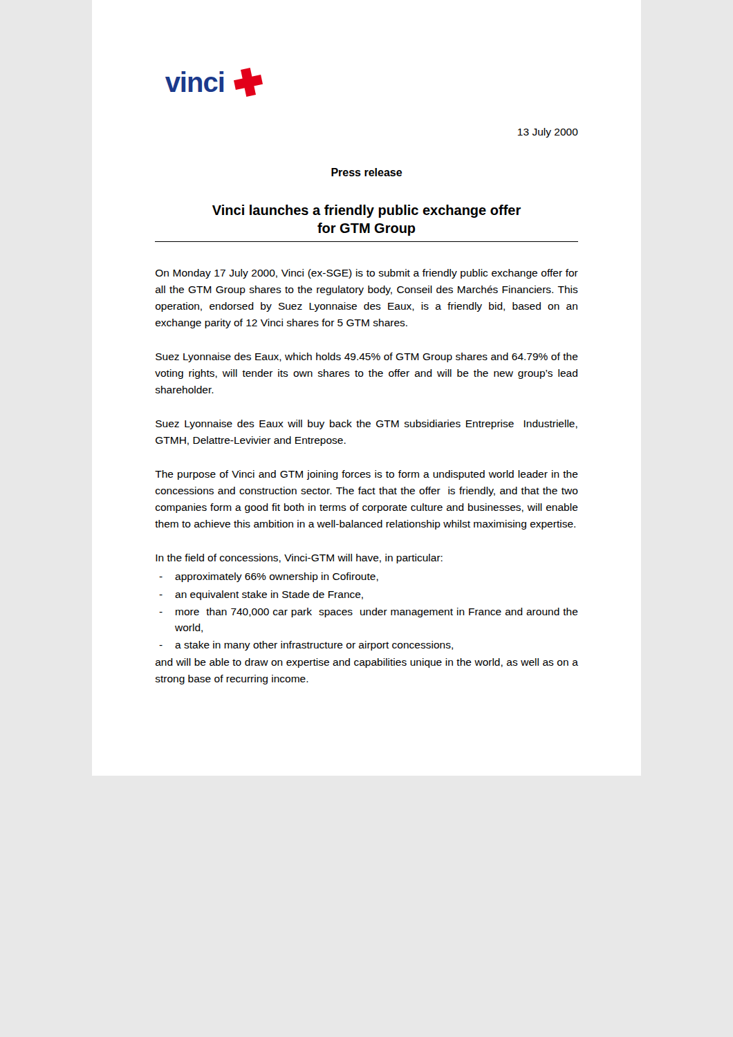vinci
13 July 2000
Press release
Vinci launches a friendly public exchange offer
for GTM Group
On Monday 17 July 2000, Vinci (ex-SGE) is to submit a friendly public exchange offer for all the GTM Group shares to the regulatory body, Conseil des Marchés Financiers. This operation, endorsed by Suez Lyonnaise des Eaux, is a friendly bid, based on an exchange parity of 12 Vinci shares for 5 GTM shares.
Suez Lyonnaise des Eaux, which holds 49.45% of GTM Group shares and 64.79% of the voting rights, will tender its own shares to the offer and will be the new group’s lead shareholder.
Suez Lyonnaise des Eaux will buy back the GTM subsidiaries Entreprise Industrielle, GTMH, Delattre-Levivier and Entrepose.
The purpose of Vinci and GTM joining forces is to form a undisputed world leader in the concessions and construction sector. The fact that the offer is friendly, and that the two companies form a good fit both in terms of corporate culture and businesses, will enable them to achieve this ambition in a well-balanced relationship whilst maximising expertise.
In the field of concessions, Vinci-GTM will have, in particular:
approximately 66% ownership in Cofiroute,
an equivalent stake in Stade de France,
more than 740,000 car park spaces under management in France and around the world,
a stake in many other infrastructure or airport concessions,
and will be able to draw on expertise and capabilities unique in the world, as well as on a strong base of recurring income.